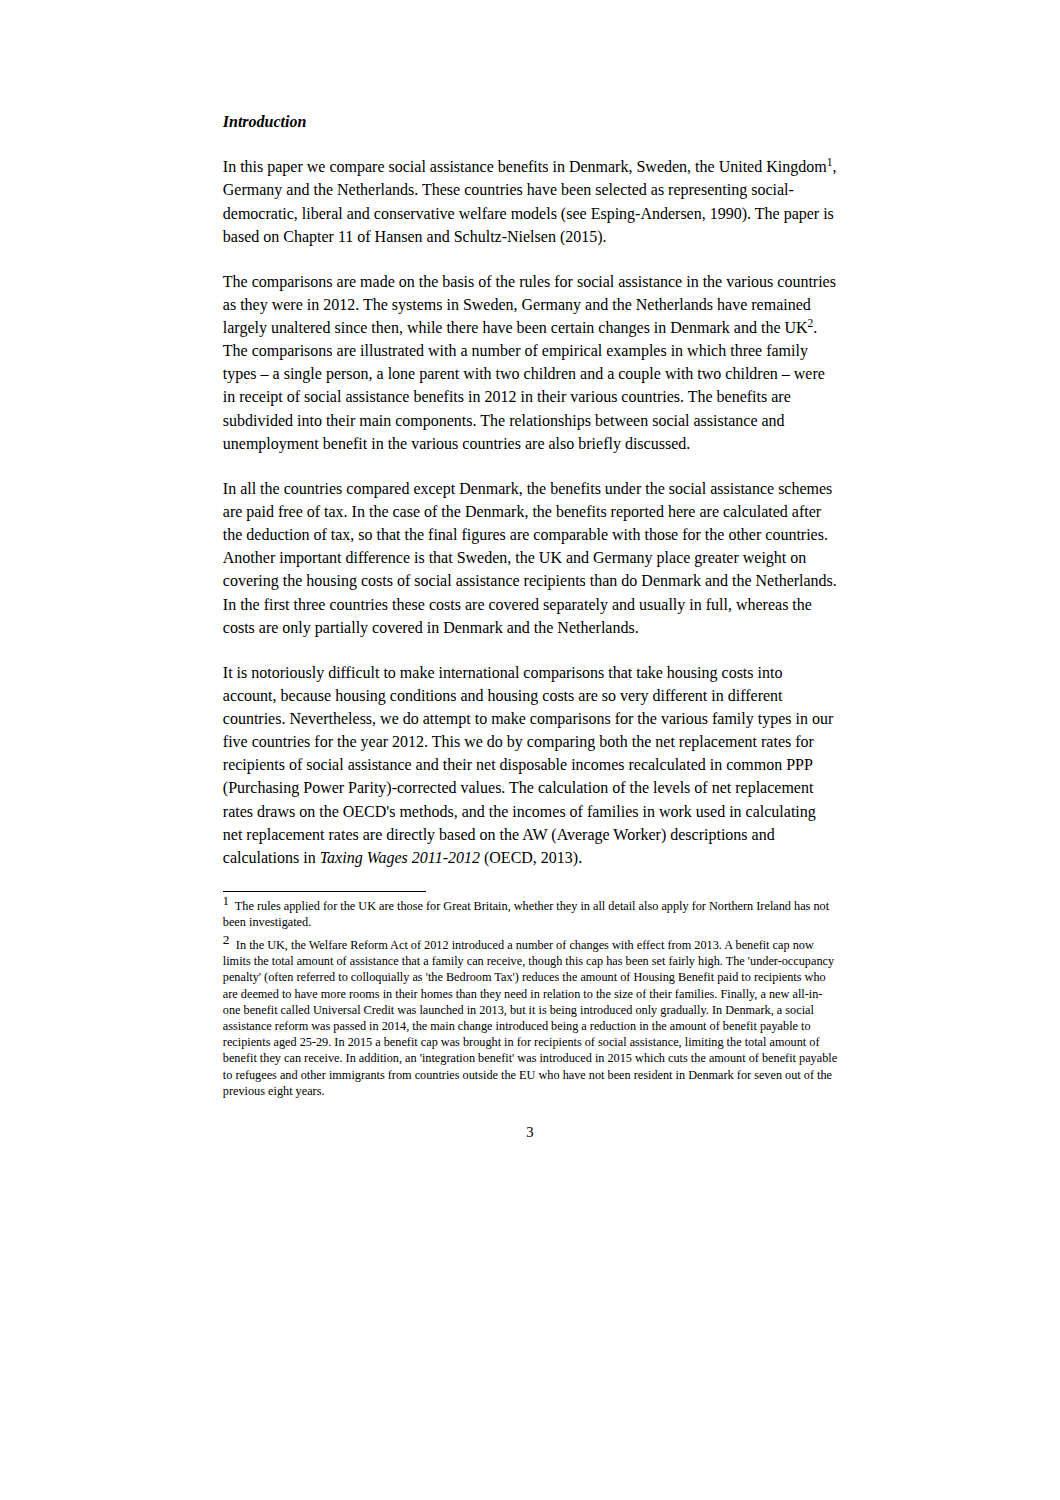Introduction
In this paper we compare social assistance benefits in Denmark, Sweden, the United Kingdom1, Germany and the Netherlands. These countries have been selected as representing social-democratic, liberal and conservative welfare models (see Esping-Andersen, 1990). The paper is based on Chapter 11 of Hansen and Schultz-Nielsen (2015).
The comparisons are made on the basis of the rules for social assistance in the various countries as they were in 2012. The systems in Sweden, Germany and the Netherlands have remained largely unaltered since then, while there have been certain changes in Denmark and the UK2.
The comparisons are illustrated with a number of empirical examples in which three family types – a single person, a lone parent with two children and a couple with two children – were in receipt of social assistance benefits in 2012 in their various countries. The benefits are subdivided into their main components. The relationships between social assistance and unemployment benefit in the various countries are also briefly discussed.
In all the countries compared except Denmark, the benefits under the social assistance schemes are paid free of tax. In the case of the Denmark, the benefits reported here are calculated after the deduction of tax, so that the final figures are comparable with those for the other countries. Another important difference is that Sweden, the UK and Germany place greater weight on covering the housing costs of social assistance recipients than do Denmark and the Netherlands. In the first three countries these costs are covered separately and usually in full, whereas the costs are only partially covered in Denmark and the Netherlands.
It is notoriously difficult to make international comparisons that take housing costs into account, because housing conditions and housing costs are so very different in different countries. Nevertheless, we do attempt to make comparisons for the various family types in our five countries for the year 2012. This we do by comparing both the net replacement rates for recipients of social assistance and their net disposable incomes recalculated in common PPP (Purchasing Power Parity)-corrected values. The calculation of the levels of net replacement rates draws on the OECD's methods, and the incomes of families in work used in calculating net replacement rates are directly based on the AW (Average Worker) descriptions and calculations in Taxing Wages 2011-2012 (OECD, 2013).
1 The rules applied for the UK are those for Great Britain, whether they in all detail also apply for Northern Ireland has not been investigated.
2 In the UK, the Welfare Reform Act of 2012 introduced a number of changes with effect from 2013. A benefit cap now limits the total amount of assistance that a family can receive, though this cap has been set fairly high. The 'under-occupancy penalty' (often referred to colloquially as 'the Bedroom Tax') reduces the amount of Housing Benefit paid to recipients who are deemed to have more rooms in their homes than they need in relation to the size of their families. Finally, a new all-in-one benefit called Universal Credit was launched in 2013, but it is being introduced only gradually. In Denmark, a social assistance reform was passed in 2014, the main change introduced being a reduction in the amount of benefit payable to recipients aged 25-29. In 2015 a benefit cap was brought in for recipients of social assistance, limiting the total amount of benefit they can receive. In addition, an 'integration benefit' was introduced in 2015 which cuts the amount of benefit payable to refugees and other immigrants from countries outside the EU who have not been resident in Denmark for seven out of the previous eight years.
3